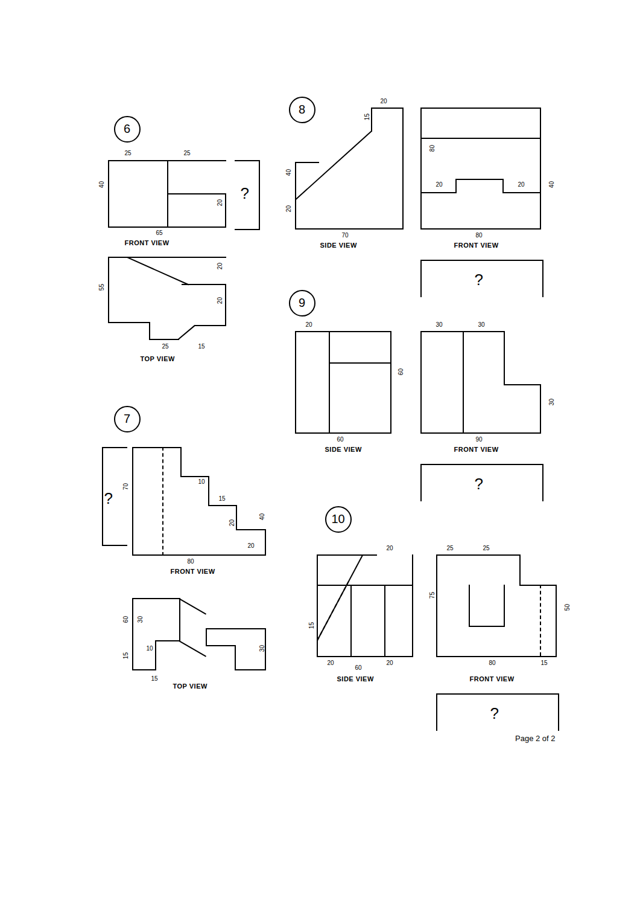FIGURE 6
6
25
25
40
20
65
FRONT VIEW
20
20
55
25
15
TOP VIEW
?
FIGURE 7
7
?
70
10
15
20
40
20
80
FRONT VIEW
60
30
10
15
15
30
TOP VIEW
FIGURE 8
8
20
15
40
20
70
SIDE VIEW
80
20
20
40
80
FRONT VIEW
?
FIGURE 9
9
20
60
60
SIDE VIEW
30
30
30
90
FRONT VIEW
?
FIGURE 10
10
20
15
75
20
60
20
SIDE VIEW
25
25
50
80
15
FRONT VIEW
?
Page 2 of 2